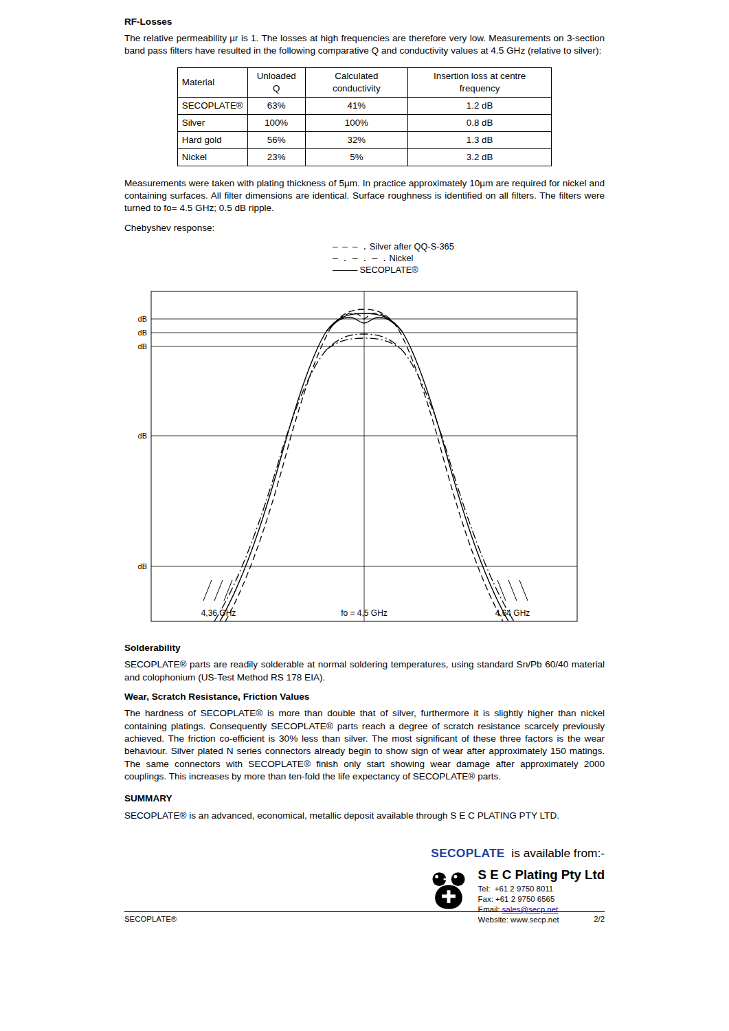RF-Losses
The relative permeability µr is 1. The losses at high frequencies are therefore very low. Measurements on 3-section band pass filters have resulted in the following comparative Q and conductivity values at 4.5 GHz (relative to silver):
| Material | Unloaded Q | Calculated conductivity | Insertion loss at centre frequency |
| --- | --- | --- | --- |
| SECOPLATE® | 63% | 41% | 1.2 dB |
| Silver | 100% | 100% | 0.8 dB |
| Hard gold | 56% | 32% | 1.3 dB |
| Nickel | 23% | 5% | 3.2 dB |
Measurements were taken with plating thickness of 5µm. In practice approximately 10µm are required for nickel and containing surfaces. All filter dimensions are identical. Surface roughness is identified on all filters. The filters were turned to fo= 4.5 GHz; 0.5 dB ripple.
Chebyshev response:
— — — . Silver after QQ-S-365
— . — . — . Nickel
————— SECOPLATE®
1 dB 2 dB 3 dB 10 dB 20 dB 4,36 GHz fo = 4,5 GHz 4,64 GHz
Solderability
SECOPLATE® parts are readily solderable at normal soldering temperatures, using standard Sn/Pb 60/40 material and colophonium (US-Test Method RS 178 EIA).
Wear, Scratch Resistance, Friction Values
The hardness of SECOPLATE® is more than double that of silver, furthermore it is slightly higher than nickel containing platings. Consequently SECOPLATE® parts reach a degree of scratch resistance scarcely previously achieved. The friction co-efficient is 30% less than silver. The most significant of these three factors is the wear behaviour. Silver plated N series connectors already begin to show sign of wear after approximately 150 matings. The same connectors with SECOPLATE® finish only start showing wear damage after approximately 2000 couplings. This increases by more than ten-fold the life expectancy of SECOPLATE® parts.
SUMMARY
SECOPLATE® is an advanced, economical, metallic deposit available through S E C PLATING PTY LTD.
SECOPLATE is available from:-
S E C Plating Pty Ltd
Tel: +61 2 9750 8011
Fax: +61 2 9750 6565
Email: sales@secp.net
Website: www.secp.net
SECOPLATE® 2/2